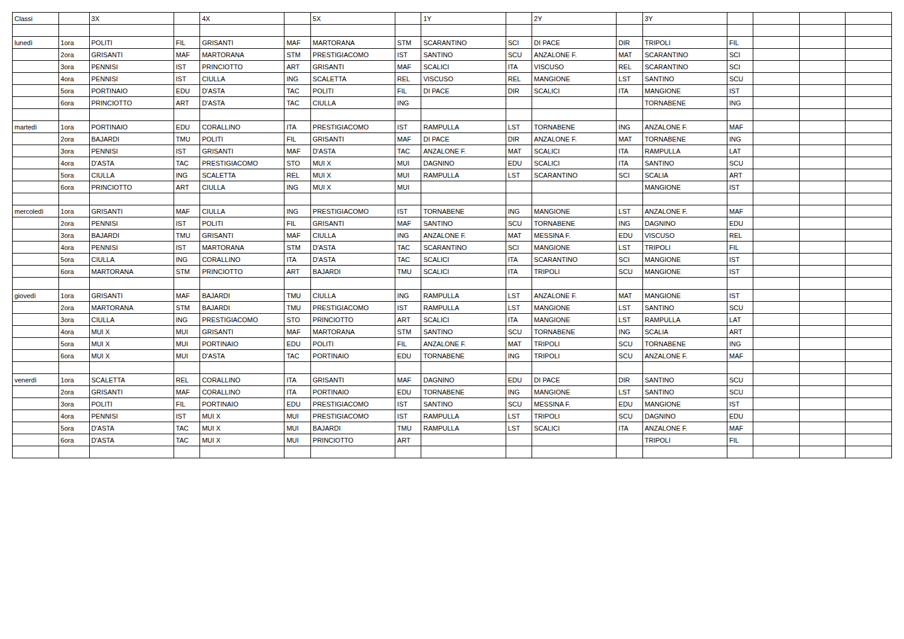| Classi | | 3X | | 4X | | 5X | | 1Y | | 2Y | | 3Y | | | | |
| lunedì | 1ora | POLITI | FIL | GRISANTI | MAF | MARTORANA | STM | SCARANTINO | SCI | DI PACE | DIR | TRIPOLI | FIL | | | |
| | 2ora | GRISANTI | MAF | MARTORANA | STM | PRESTIGIACOMO | IST | SANTINO | SCU | ANZALONE F. | MAT | SCARANTINO | SCI | | | |
| | 3ora | PENNISI | IST | PRINCIOTTO | ART | GRISANTI | MAF | SCALICI | ITA | VISCUSO | REL | SCARANTINO | SCI | | | |
| | 4ora | PENNISI | IST | CIULLA | ING | SCALETTA | REL | VISCUSO | REL | MANGIONE | LST | SANTINO | SCU | | | |
| | 5ora | PORTINAIO | EDU | D'ASTA | TAC | POLITI | FIL | DI PACE | DIR | SCALICI | ITA | MANGIONE | IST | | | |
| | 6ora | PRINCIOTTO | ART | D'ASTA | TAC | CIULLA | ING | | | | | TORNABENE | ING | | | |
| martedì | 1ora | PORTINAIO | EDU | CORALLINO | ITA | PRESTIGIACOMO | IST | RAMPULLA | LST | TORNABENE | ING | ANZALONE F. | MAF | | | |
| | 2ora | BAJARDI | TMU | POLITI | FIL | GRISANTI | MAF | DI PACE | DIR | ANZALONE F. | MAT | TORNABENE | ING | | | |
| | 3ora | PENNISI | IST | GRISANTI | MAF | D'ASTA | TAC | ANZALONE F. | MAT | SCALICI | ITA | RAMPULLA | LAT | | | |
| | 4ora | D'ASTA | TAC | PRESTIGIACOMO | STO | MUI X | MUI | DAGNINO | EDU | SCALICI | ITA | SANTINO | SCU | | | |
| | 5ora | CIULLA | ING | SCALETTA | REL | MUI X | MUI | RAMPULLA | LST | SCARANTINO | SCI | SCALIA | ART | | | |
| | 6ora | PRINCIOTTO | ART | CIULLA | ING | MUI X | MUI | | | | | MANGIONE | IST | | | |
| mercoledì | 1ora | GRISANTI | MAF | CIULLA | ING | PRESTIGIACOMO | IST | TORNABENE | ING | MANGIONE | LST | ANZALONE F. | MAF | | | |
| | 2ora | PENNISI | IST | POLITI | FIL | GRISANTI | MAF | SANTINO | SCU | TORNABENE | ING | DAGNINO | EDU | | | |
| | 3ora | BAJARDI | TMU | GRISANTI | MAF | CIULLA | ING | ANZALONE F. | MAT | MESSINA F. | EDU | VISCUSO | REL | | | |
| | 4ora | PENNISI | IST | MARTORANA | STM | D'ASTA | TAC | SCARANTINO | SCI | MANGIONE | LST | TRIPOLI | FIL | | | |
| | 5ora | CIULLA | ING | CORALLINO | ITA | D'ASTA | TAC | SCALICI | ITA | SCARANTINO | SCI | MANGIONE | IST | | | |
| | 6ora | MARTORANA | STM | PRINCIOTTO | ART | BAJARDI | TMU | SCALICI | ITA | TRIPOLI | SCU | MANGIONE | IST | | | |
| giovedì | 1ora | GRISANTI | MAF | BAJARDI | TMU | CIULLA | ING | RAMPULLA | LST | ANZALONE F. | MAT | MANGIONE | IST | | | |
| | 2ora | MARTORANA | STM | BAJARDI | TMU | PRESTIGIACOMO | IST | RAMPULLA | LST | MANGIONE | LST | SANTINO | SCU | | | |
| | 3ora | CIULLA | ING | PRESTIGIACOMO | STO | PRINCIOTTO | ART | SCALICI | ITA | MANGIONE | LST | RAMPULLA | LAT | | | |
| | 4ora | MUI X | MUI | GRISANTI | MAF | MARTORANA | STM | SANTINO | SCU | TORNABENE | ING | SCALIA | ART | | | |
| | 5ora | MUI X | MUI | PORTINAIO | EDU | POLITI | FIL | ANZALONE F. | MAT | TRIPOLI | SCU | TORNABENE | ING | | | |
| | 6ora | MUI X | MUI | D'ASTA | TAC | PORTINAIO | EDU | TORNABENE | ING | TRIPOLI | SCU | ANZALONE F. | MAF | | | |
| venerdì | 1ora | SCALETTA | REL | CORALLINO | ITA | GRISANTI | MAF | DAGNINO | EDU | DI PACE | DIR | SANTINO | SCU | | | |
| | 2ora | GRISANTI | MAF | CORALLINO | ITA | PORTINAIO | EDU | TORNABENE | ING | MANGIONE | LST | SANTINO | SCU | | | |
| | 3ora | POLITI | FIL | PORTINAIO | EDU | PRESTIGIACOMO | IST | SANTINO | SCU | MESSINA F. | EDU | MANGIONE | IST | | | |
| | 4ora | PENNISI | IST | MUI X | MUI | PRESTIGIACOMO | IST | RAMPULLA | LST | TRIPOLI | SCU | DAGNINO | EDU | | | |
| | 5ora | D'ASTA | TAC | MUI X | MUI | BAJARDI | TMU | RAMPULLA | LST | SCALICI | ITA | ANZALONE F. | MAF | | | |
| | 6ora | D'ASTA | TAC | MUI X | MUI | PRINCIOTTO | ART | | | | | TRIPOLI | FIL | | | |